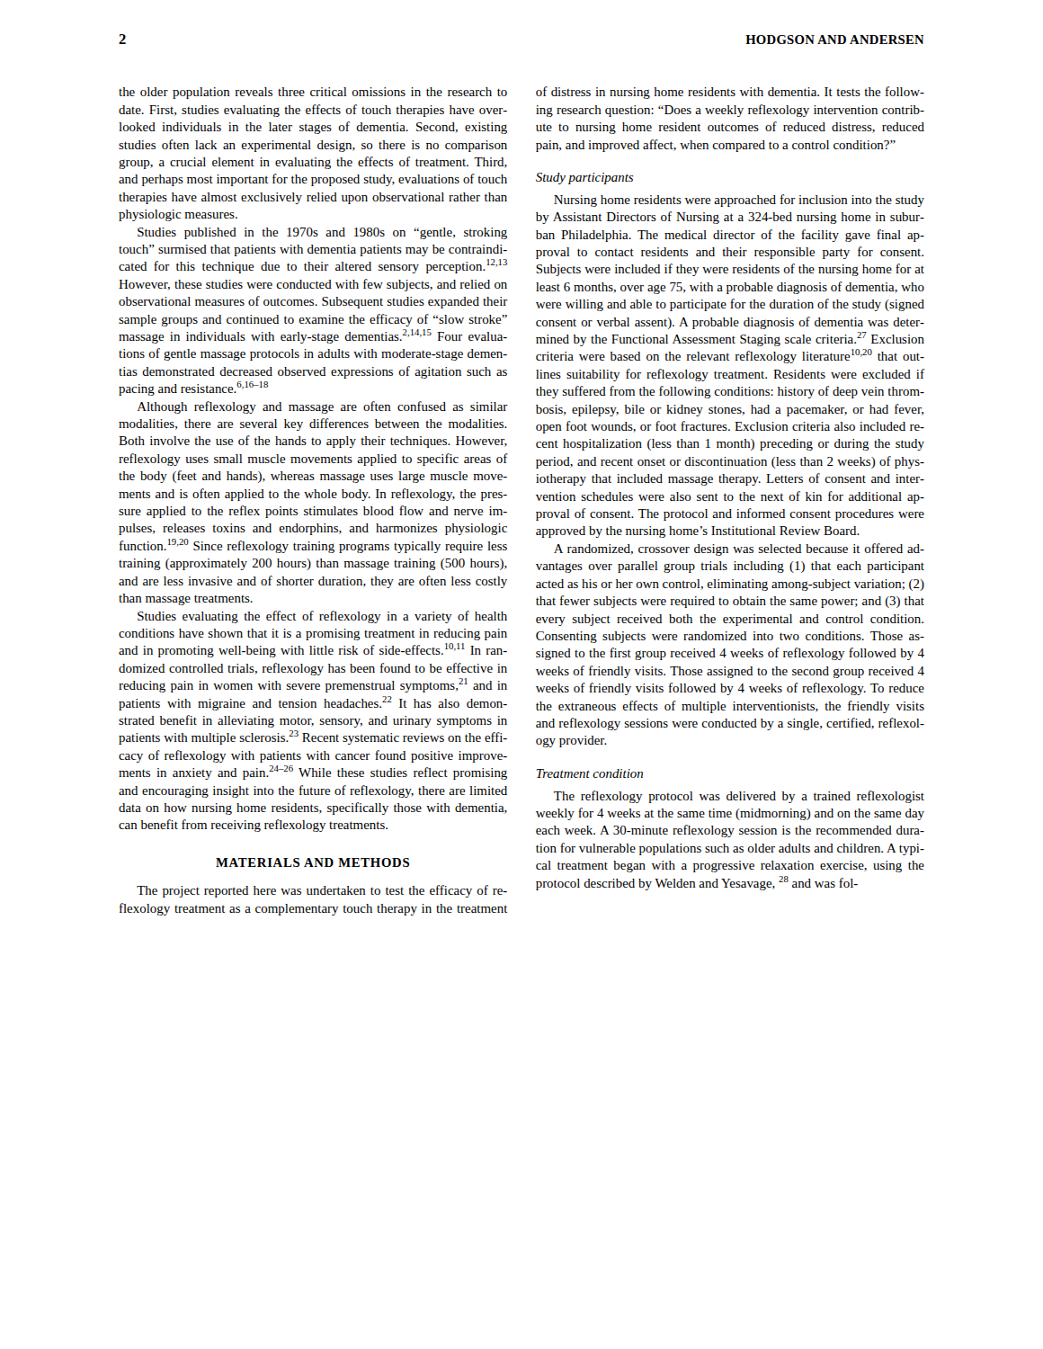2 HODGSON AND ANDERSEN
the older population reveals three critical omissions in the research to date. First, studies evaluating the effects of touch therapies have overlooked individuals in the later stages of dementia. Second, existing studies often lack an experimental design, so there is no comparison group, a crucial element in evaluating the effects of treatment. Third, and perhaps most important for the proposed study, evaluations of touch therapies have almost exclusively relied upon observational rather than physiologic measures.
Studies published in the 1970s and 1980s on “gentle, stroking touch” surmised that patients with dementia patients may be contraindicated for this technique due to their altered sensory perception.12,13 However, these studies were conducted with few subjects, and relied on observational measures of outcomes. Subsequent studies expanded their sample groups and continued to examine the efficacy of “slow stroke” massage in individuals with early-stage dementias.2,14,15 Four evaluations of gentle massage protocols in adults with moderate-stage dementias demonstrated decreased observed expressions of agitation such as pacing and resistance.6,16–18
Although reflexology and massage are often confused as similar modalities, there are several key differences between the modalities. Both involve the use of the hands to apply their techniques. However, reflexology uses small muscle movements applied to specific areas of the body (feet and hands), whereas massage uses large muscle movements and is often applied to the whole body. In reflexology, the pressure applied to the reflex points stimulates blood flow and nerve impulses, releases toxins and endorphins, and harmonizes physiologic function.19,20 Since reflexology training programs typically require less training (approximately 200 hours) than massage training (500 hours), and are less invasive and of shorter duration, they are often less costly than massage treatments.
Studies evaluating the effect of reflexology in a variety of health conditions have shown that it is a promising treatment in reducing pain and in promoting well-being with little risk of side-effects.10,11 In randomized controlled trials, reflexology has been found to be effective in reducing pain in women with severe premenstrual symptoms,21 and in patients with migraine and tension headaches.22 It has also demonstrated benefit in alleviating motor, sensory, and urinary symptoms in patients with multiple sclerosis.23 Recent systematic reviews on the efficacy of reflexology with patients with cancer found positive improvements in anxiety and pain.24–26 While these studies reflect promising and encouraging insight into the future of reflexology, there are limited data on how nursing home residents, specifically those with dementia, can benefit from receiving reflexology treatments.
MATERIALS AND METHODS
The project reported here was undertaken to test the efficacy of reflexology treatment as a complementary touch therapy in the treatment of distress in nursing home residents with dementia. It tests the following research question: “Does a weekly reflexology intervention contribute to nursing home resident outcomes of reduced distress, reduced pain, and improved affect, when compared to a control condition?”
Study participants
Nursing home residents were approached for inclusion into the study by Assistant Directors of Nursing at a 324-bed nursing home in suburban Philadelphia. The medical director of the facility gave final approval to contact residents and their responsible party for consent. Subjects were included if they were residents of the nursing home for at least 6 months, over age 75, with a probable diagnosis of dementia, who were willing and able to participate for the duration of the study (signed consent or verbal assent). A probable diagnosis of dementia was determined by the Functional Assessment Staging scale criteria.27 Exclusion criteria were based on the relevant reflexology literature10,20 that outlines suitability for reflexology treatment. Residents were excluded if they suffered from the following conditions: history of deep vein thrombosis, epilepsy, bile or kidney stones, had a pacemaker, or had fever, open foot wounds, or foot fractures. Exclusion criteria also included recent hospitalization (less than 1 month) preceding or during the study period, and recent onset or discontinuation (less than 2 weeks) of physiotherapy that included massage therapy. Letters of consent and intervention schedules were also sent to the next of kin for additional approval of consent. The protocol and informed consent procedures were approved by the nursing home’s Institutional Review Board.
A randomized, crossover design was selected because it offered advantages over parallel group trials including (1) that each participant acted as his or her own control, eliminating among-subject variation; (2) that fewer subjects were required to obtain the same power; and (3) that every subject received both the experimental and control condition. Consenting subjects were randomized into two conditions. Those assigned to the first group received 4 weeks of reflexology followed by 4 weeks of friendly visits. Those assigned to the second group received 4 weeks of friendly visits followed by 4 weeks of reflexology. To reduce the extraneous effects of multiple interventionists, the friendly visits and reflexology sessions were conducted by a single, certified, reflexology provider.
Treatment condition
The reflexology protocol was delivered by a trained reflexologist weekly for 4 weeks at the same time (midmorning) and on the same day each week. A 30-minute reflexology session is the recommended duration for vulnerable populations such as older adults and children. A typical treatment began with a progressive relaxation exercise, using the protocol described by Welden and Yesavage, 28 and was fol-